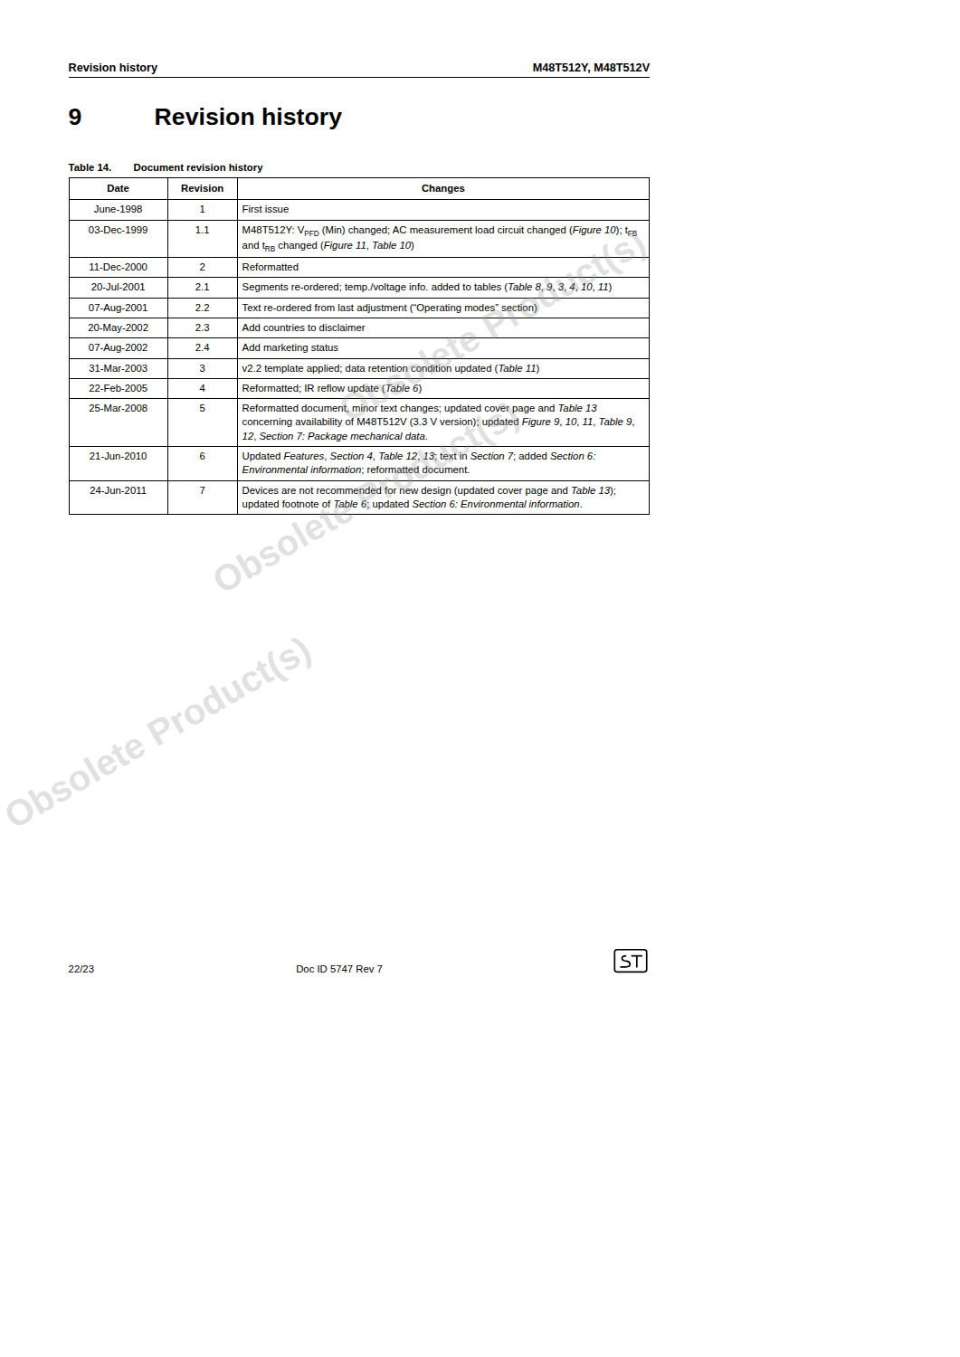Revision history
M48T512Y, M48T512V
9 Revision history
Table 14. Document revision history
| Date | Revision | Changes |
| --- | --- | --- |
| June-1998 | 1 | First issue |
| 03-Dec-1999 | 1.1 | M48T512Y: V PFD (Min) changed; AC measurement load circuit changed ( Figure 10 ); t FB and t RB changed ( Figure 11 , Table 10 ) |
| 11-Dec-2000 | 2 | Reformatted |
| 20-Jul-2001 | 2.1 | Segments re-ordered; temp./voltage info. added to tables ( Table 8 , 9 , 3 , 4 , 10 , 11 ) |
| 07-Aug-2001 | 2.2 | Text re-ordered from last adjustment (“Operating modes” section) |
| 20-May-2002 | 2.3 | Add countries to disclaimer |
| 07-Aug-2002 | 2.4 | Add marketing status |
| 31-Mar-2003 | 3 | v2.2 template applied; data retention condition updated ( Table 11 ) |
| 22-Feb-2005 | 4 | Reformatted; IR reflow update ( Table 6 ) |
| 25-Mar-2008 | 5 | Reformatted document, minor text changes; updated cover page and Table 13 concerning availability of M48T512V (3.3 V version); updated Figure 9 , 10 , 11 , Table 9 , 12 , Section 7: Package mechanical data . |
| 21-Jun-2010 | 6 | Updated Features , Section 4 , Table 12 , 13 ; text in Section 7 ; added Section 6: Environmental information ; reformatted document. |
| 24-Jun-2011 | 7 | Devices are not recommended for new design (updated cover page and Table 13 ); updated footnote of Table 6 ; updated Section 6: Environmental information . |
Obsolete Product(s)
Obsolete Product(s)
Obsolete Product(s)
22/23
Doc ID 5747 Rev 7